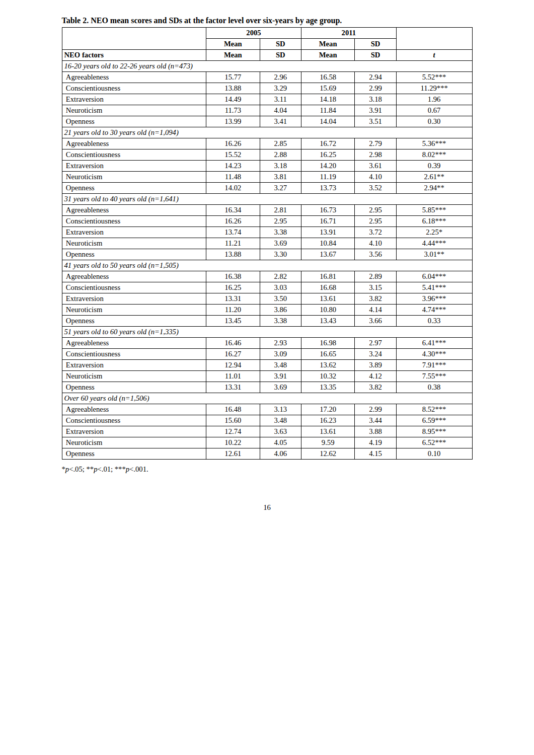Table 2. NEO mean scores and SDs at the factor level over six-years by age group.
| | 2005 | 2011 | |
| --- | --- | --- | --- |
| Mean | SD | Mean | SD |
| NEO factors | Mean | SD | Mean | SD | t |
| 16-20 years old to 22-26 years old (n=473) |
| Agreeableness | 15.77 | 2.96 | 16.58 | 2.94 | 5.52*** |
| Conscientiousness | 13.88 | 3.29 | 15.69 | 2.99 | 11.29*** |
| Extraversion | 14.49 | 3.11 | 14.18 | 3.18 | 1.96 |
| Neuroticism | 11.73 | 4.04 | 11.84 | 3.91 | 0.67 |
| Openness | 13.99 | 3.41 | 14.04 | 3.51 | 0.30 |
| 21 years old to 30 years old (n=1,094) |
| Agreeableness | 16.26 | 2.85 | 16.72 | 2.79 | 5.36*** |
| Conscientiousness | 15.52 | 2.88 | 16.25 | 2.98 | 8.02*** |
| Extraversion | 14.23 | 3.18 | 14.20 | 3.61 | 0.39 |
| Neuroticism | 11.48 | 3.81 | 11.19 | 4.10 | 2.61** |
| Openness | 14.02 | 3.27 | 13.73 | 3.52 | 2.94** |
| 31 years old to 40 years old (n=1,641) |
| Agreeableness | 16.34 | 2.81 | 16.73 | 2.95 | 5.85*** |
| Conscientiousness | 16.26 | 2.95 | 16.71 | 2.95 | 6.18*** |
| Extraversion | 13.74 | 3.38 | 13.91 | 3.72 | 2.25* |
| Neuroticism | 11.21 | 3.69 | 10.84 | 4.10 | 4.44*** |
| Openness | 13.88 | 3.30 | 13.67 | 3.56 | 3.01** |
| 41 years old to 50 years old (n=1,505) |
| Agreeableness | 16.38 | 2.82 | 16.81 | 2.89 | 6.04*** |
| Conscientiousness | 16.25 | 3.03 | 16.68 | 3.15 | 5.41*** |
| Extraversion | 13.31 | 3.50 | 13.61 | 3.82 | 3.96*** |
| Neuroticism | 11.20 | 3.86 | 10.80 | 4.14 | 4.74*** |
| Openness | 13.45 | 3.38 | 13.43 | 3.66 | 0.33 |
| 51 years old to 60 years old (n=1,335) |
| Agreeableness | 16.46 | 2.93 | 16.98 | 2.97 | 6.41*** |
| Conscientiousness | 16.27 | 3.09 | 16.65 | 3.24 | 4.30*** |
| Extraversion | 12.94 | 3.48 | 13.62 | 3.89 | 7.91*** |
| Neuroticism | 11.01 | 3.91 | 10.32 | 4.12 | 7.55*** |
| Openness | 13.31 | 3.69 | 13.35 | 3.82 | 0.38 |
| Over 60 years old (n=1,506) |
| Agreeableness | 16.48 | 3.13 | 17.20 | 2.99 | 8.52*** |
| Conscientiousness | 15.60 | 3.48 | 16.23 | 3.44 | 6.59*** |
| Extraversion | 12.74 | 3.63 | 13.61 | 3.88 | 8.95*** |
| Neuroticism | 10.22 | 4.05 | 9.59 | 4.19 | 6.52*** |
| Openness | 12.61 | 4.06 | 12.62 | 4.15 | 0.10 |
*p<.05; **p<.01; ***p<.001.
16